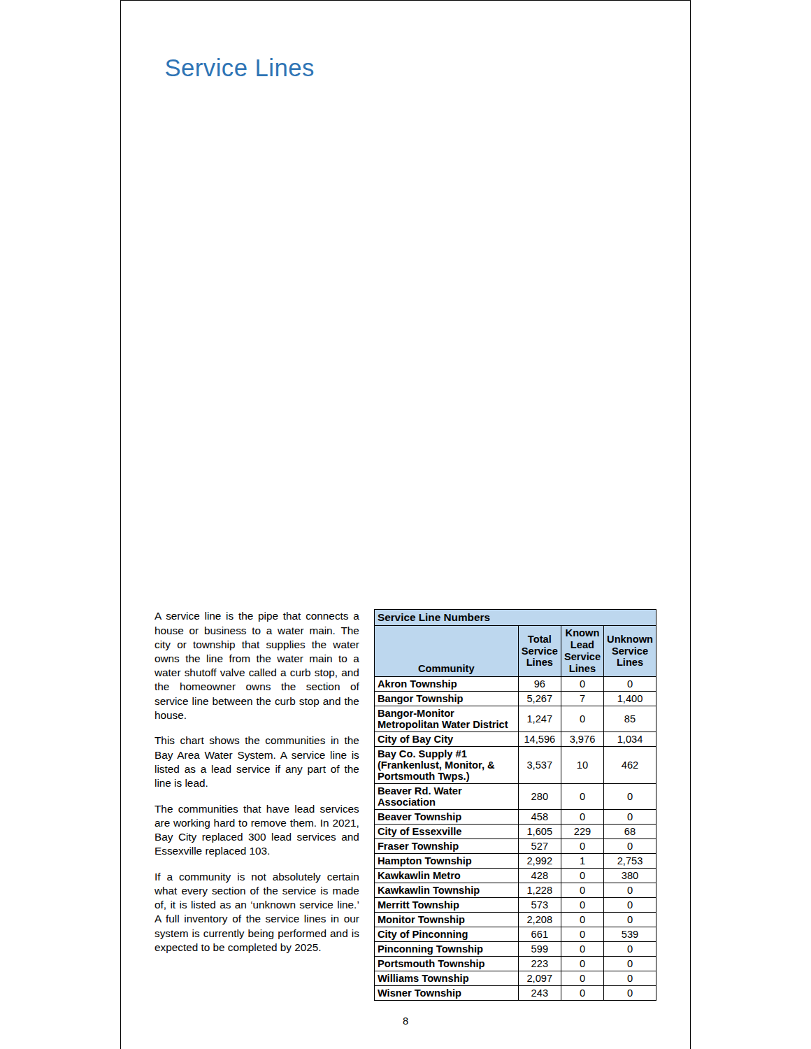Service Lines
A service line is the pipe that connects a house or business to a water main. The city or township that supplies the water owns the line from the water main to a water shutoff valve called a curb stop, and the homeowner owns the section of service line between the curb stop and the house.
This chart shows the communities in the Bay Area Water System. A service line is listed as a lead service if any part of the line is lead.
The communities that have lead services are working hard to remove them. In 2021, Bay City replaced 300 lead services and Essexville replaced 103.
If a community is not absolutely certain what every section of the service is made of, it is listed as an ‘unknown service line.’ A full inventory of the service lines in our system is currently being performed and is expected to be completed by 2025.
Service Line Numbers
| Community | Total Service Lines | Known Lead Service Lines | Unknown Service Lines |
| --- | --- | --- | --- |
| Akron Township | 96 | 0 | 0 |
| Bangor Township | 5,267 | 7 | 1,400 |
| Bangor-Monitor Metropolitan Water District | 1,247 | 0 | 85 |
| City of Bay City | 14,596 | 3,976 | 1,034 |
| Bay Co. Supply #1 (Frankenlust, Monitor, & Portsmouth Twps.) | 3,537 | 10 | 462 |
| Beaver Rd. Water Association | 280 | 0 | 0 |
| Beaver Township | 458 | 0 | 0 |
| City of Essexville | 1,605 | 229 | 68 |
| Fraser Township | 527 | 0 | 0 |
| Hampton Township | 2,992 | 1 | 2,753 |
| Kawkawlin Metro | 428 | 0 | 380 |
| Kawkawlin Township | 1,228 | 0 | 0 |
| Merritt Township | 573 | 0 | 0 |
| Monitor Township | 2,208 | 0 | 0 |
| City of Pinconning | 661 | 0 | 539 |
| Pinconning Township | 599 | 0 | 0 |
| Portsmouth Township | 223 | 0 | 0 |
| Williams Township | 2,097 | 0 | 0 |
| Wisner Township | 243 | 0 | 0 |
8